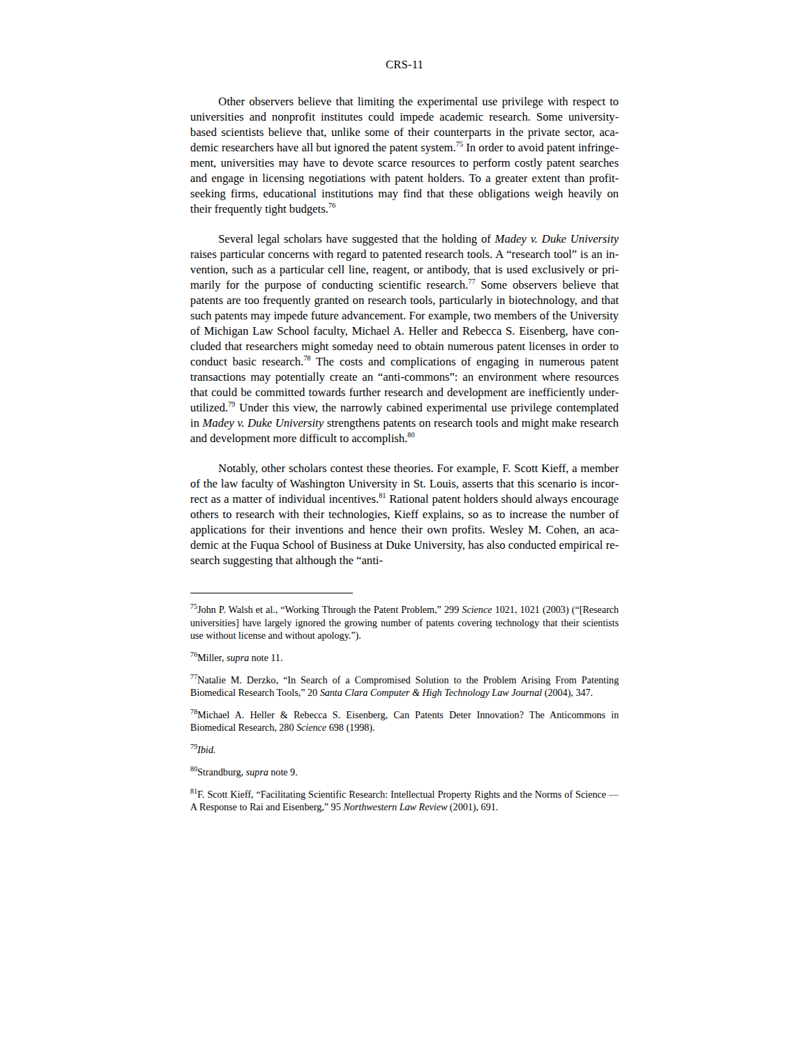CRS-11
Other observers believe that limiting the experimental use privilege with respect to universities and nonprofit institutes could impede academic research. Some university-based scientists believe that, unlike some of their counterparts in the private sector, academic researchers have all but ignored the patent system.75 In order to avoid patent infringement, universities may have to devote scarce resources to perform costly patent searches and engage in licensing negotiations with patent holders. To a greater extent than profit-seeking firms, educational institutions may find that these obligations weigh heavily on their frequently tight budgets.76
Several legal scholars have suggested that the holding of Madey v. Duke University raises particular concerns with regard to patented research tools. A “research tool” is an invention, such as a particular cell line, reagent, or antibody, that is used exclusively or primarily for the purpose of conducting scientific research.77 Some observers believe that patents are too frequently granted on research tools, particularly in biotechnology, and that such patents may impede future advancement. For example, two members of the University of Michigan Law School faculty, Michael A. Heller and Rebecca S. Eisenberg, have concluded that researchers might someday need to obtain numerous patent licenses in order to conduct basic research.78 The costs and complications of engaging in numerous patent transactions may potentially create an “anti-commons”: an environment where resources that could be committed towards further research and development are inefficiently under-utilized.79 Under this view, the narrowly cabined experimental use privilege contemplated in Madey v. Duke University strengthens patents on research tools and might make research and development more difficult to accomplish.80
Notably, other scholars contest these theories. For example, F. Scott Kieff, a member of the law faculty of Washington University in St. Louis, asserts that this scenario is incorrect as a matter of individual incentives.81 Rational patent holders should always encourage others to research with their technologies, Kieff explains, so as to increase the number of applications for their inventions and hence their own profits. Wesley M. Cohen, an academic at the Fuqua School of Business at Duke University, has also conducted empirical research suggesting that although the “anti-
75John P. Walsh et al., “Working Through the Patent Problem,” 299 Science 1021, 1021 (2003) (“[Research universities] have largely ignored the growing number of patents covering technology that their scientists use without license and without apology.”).
76Miller, supra note 11.
77Natalie M. Derzko, “In Search of a Compromised Solution to the Problem Arising From Patenting Biomedical Research Tools,” 20 Santa Clara Computer & High Technology Law Journal (2004), 347.
78Michael A. Heller & Rebecca S. Eisenberg, Can Patents Deter Innovation? The Anticommons in Biomedical Research, 280 Science 698 (1998).
79Ibid.
80Strandburg, supra note 9.
81F. Scott Kieff, “Facilitating Scientific Research: Intellectual Property Rights and the Norms of Science — A Response to Rai and Eisenberg,” 95 Northwestern Law Review (2001), 691.